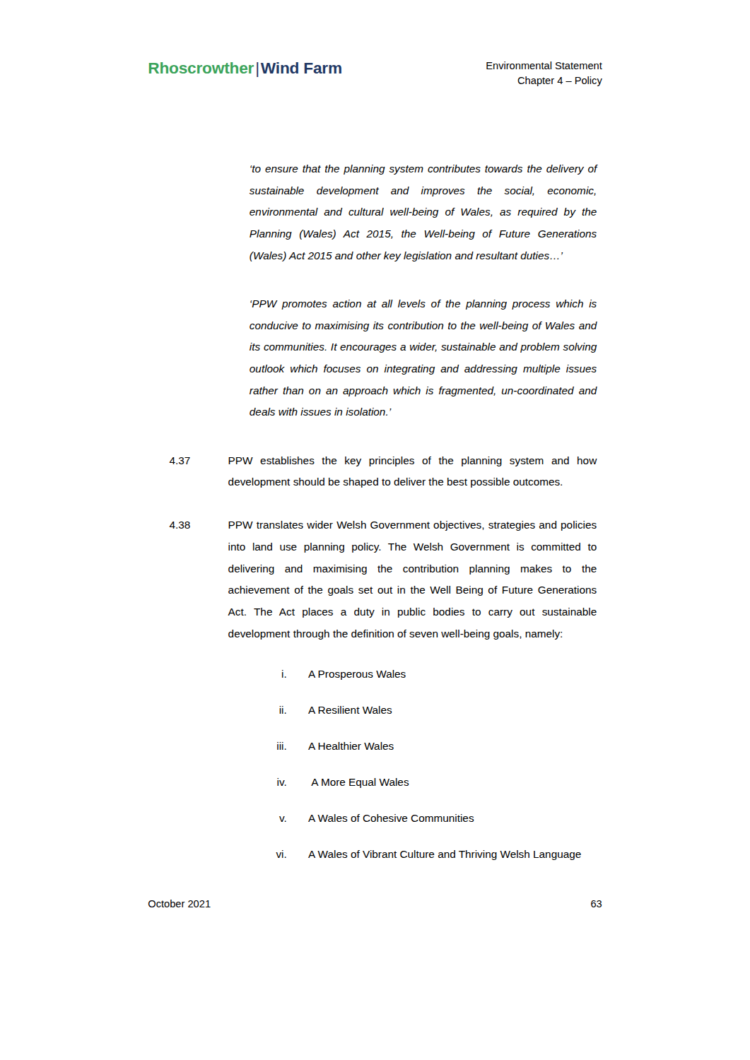Rhoscrowther|Wind Farm
Environmental Statement
Chapter 4 – Policy
‘to ensure that the planning system contributes towards the delivery of sustainable development and improves the social, economic, environmental and cultural well-being of Wales, as required by the Planning (Wales) Act 2015, the Well-being of Future Generations (Wales) Act 2015 and other key legislation and resultant duties…’
‘PPW promotes action at all levels of the planning process which is conducive to maximising its contribution to the well-being of Wales and its communities. It encourages a wider, sustainable and problem solving outlook which focuses on integrating and addressing multiple issues rather than on an approach which is fragmented, un-coordinated and deals with issues in isolation.’
4.37
PPW establishes the key principles of the planning system and how development should be shaped to deliver the best possible outcomes.
4.38
PPW translates wider Welsh Government objectives, strategies and policies into land use planning policy. The Welsh Government is committed to delivering and maximising the contribution planning makes to the achievement of the goals set out in the Well Being of Future Generations Act. The Act places a duty in public bodies to carry out sustainable development through the definition of seven well-being goals, namely:
i. A Prosperous Wales
ii. A Resilient Wales
iii. A Healthier Wales
iv. A More Equal Wales
v. A Wales of Cohesive Communities
vi. A Wales of Vibrant Culture and Thriving Welsh Language
October 2021
63